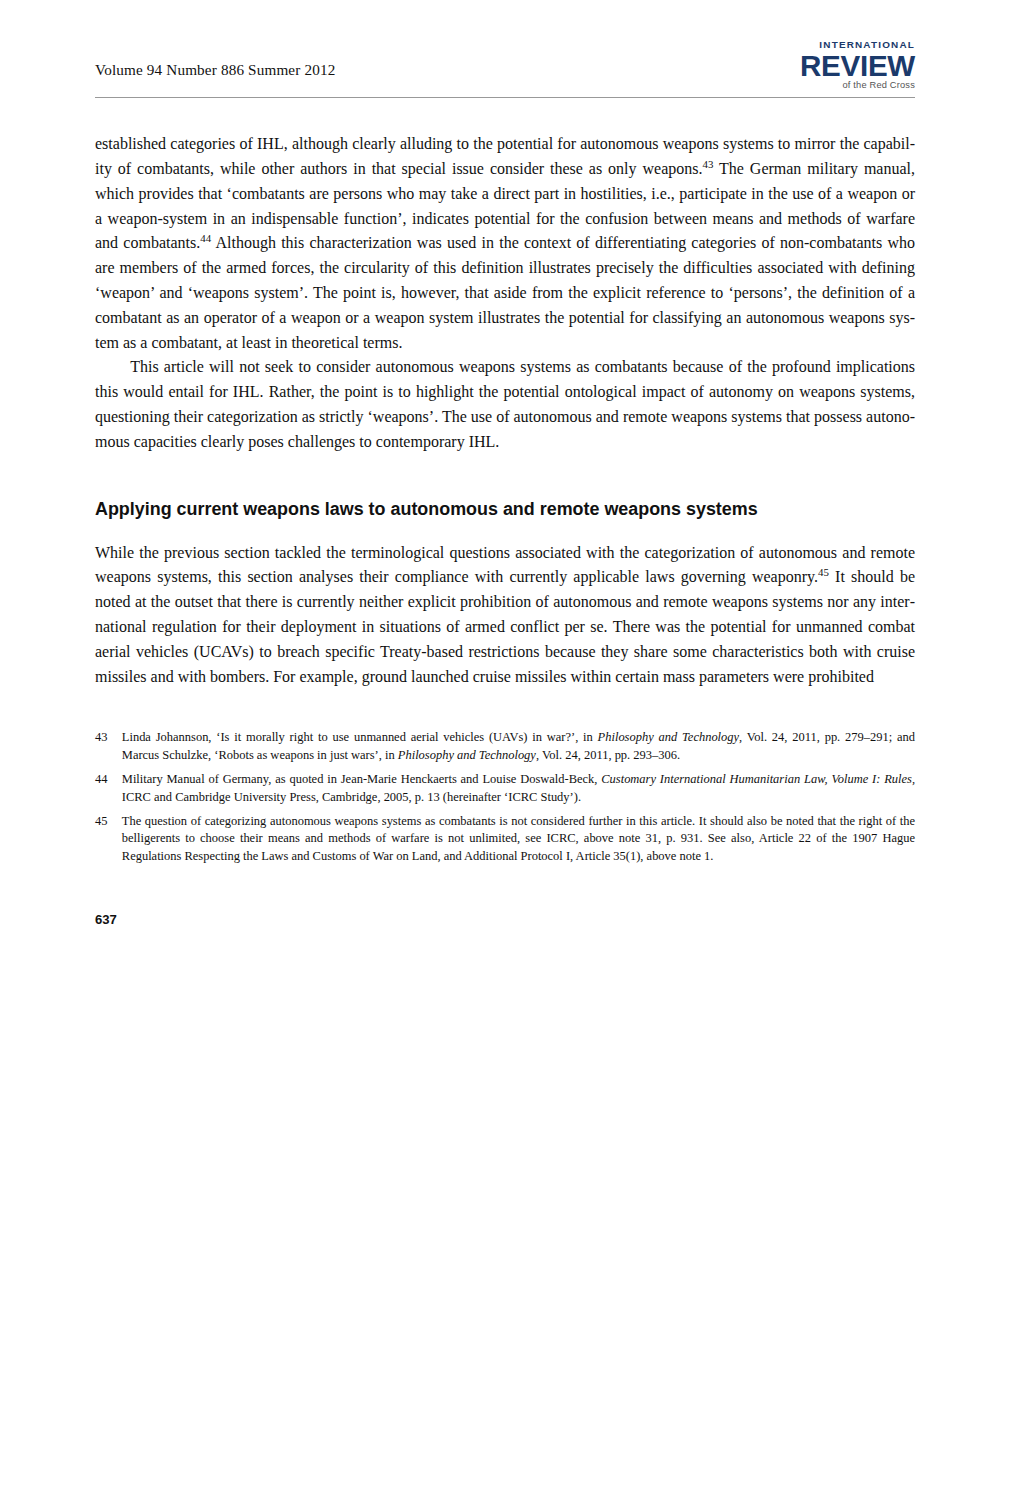Volume 94 Number 886 Summer 2012
INTERNATIONAL REVIEW of the Red Cross
established categories of IHL, although clearly alluding to the potential for autonomous weapons systems to mirror the capability of combatants, while other authors in that special issue consider these as only weapons.43 The German military manual, which provides that ‘combatants are persons who may take a direct part in hostilities, i.e., participate in the use of a weapon or a weapon-system in an indispensable function’, indicates potential for the confusion between means and methods of warfare and combatants.44 Although this characterization was used in the context of differentiating categories of non-combatants who are members of the armed forces, the circularity of this definition illustrates precisely the difficulties associated with defining ‘weapon’ and ‘weapons system’. The point is, however, that aside from the explicit reference to ‘persons’, the definition of a combatant as an operator of a weapon or a weapon system illustrates the potential for classifying an autonomous weapons system as a combatant, at least in theoretical terms.
This article will not seek to consider autonomous weapons systems as combatants because of the profound implications this would entail for IHL. Rather, the point is to highlight the potential ontological impact of autonomy on weapons systems, questioning their categorization as strictly ‘weapons’. The use of autonomous and remote weapons systems that possess autonomous capacities clearly poses challenges to contemporary IHL.
Applying current weapons laws to autonomous and remote weapons systems
While the previous section tackled the terminological questions associated with the categorization of autonomous and remote weapons systems, this section analyses their compliance with currently applicable laws governing weaponry.45 It should be noted at the outset that there is currently neither explicit prohibition of autonomous and remote weapons systems nor any international regulation for their deployment in situations of armed conflict per se. There was the potential for unmanned combat aerial vehicles (UCAVs) to breach specific Treaty-based restrictions because they share some characteristics both with cruise missiles and with bombers. For example, ground launched cruise missiles within certain mass parameters were prohibited
Linda Johannson, ‘Is it morally right to use unmanned aerial vehicles (UAVs) in war?’, in Philosophy and Technology, Vol. 24, 2011, pp. 279–291; and Marcus Schulzke, ‘Robots as weapons in just wars’, in Philosophy and Technology, Vol. 24, 2011, pp. 293–306.
Military Manual of Germany, as quoted in Jean-Marie Henckaerts and Louise Doswald-Beck, Customary International Humanitarian Law, Volume I: Rules, ICRC and Cambridge University Press, Cambridge, 2005, p. 13 (hereinafter ‘ICRC Study’).
The question of categorizing autonomous weapons systems as combatants is not considered further in this article. It should also be noted that the right of the belligerents to choose their means and methods of warfare is not unlimited, see ICRC, above note 31, p. 931. See also, Article 22 of the 1907 Hague Regulations Respecting the Laws and Customs of War on Land, and Additional Protocol I, Article 35(1), above note 1.
637